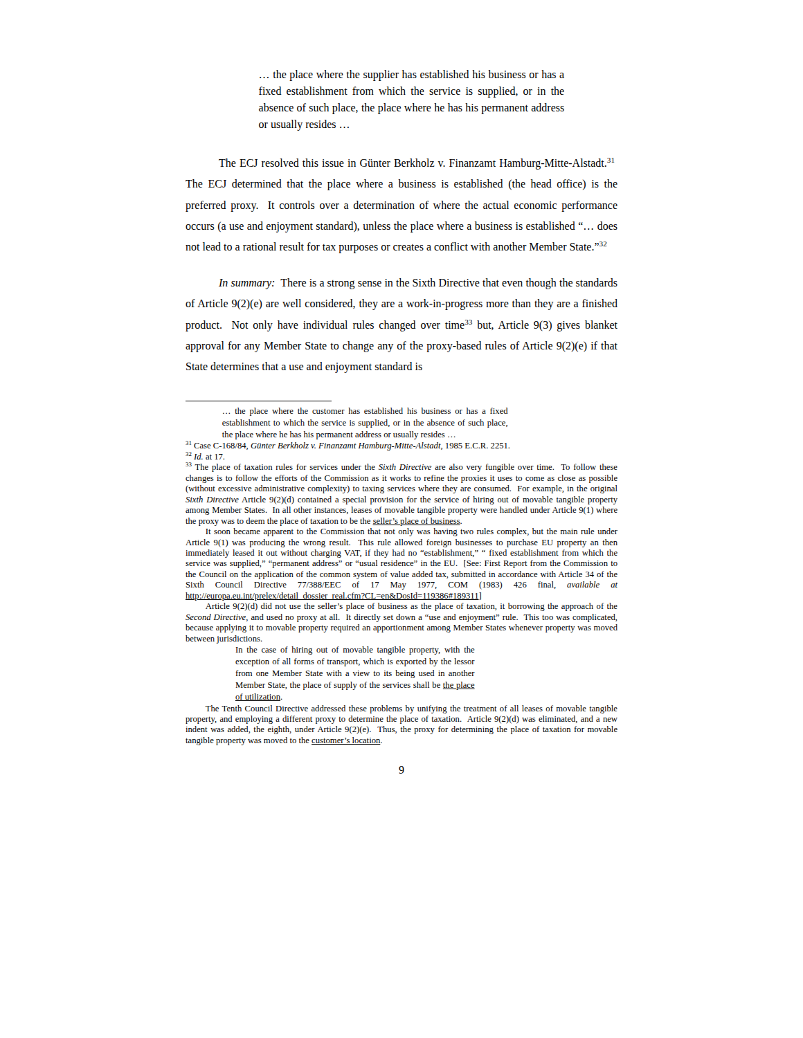… the place where the supplier has established his business or has a fixed establishment from which the service is supplied, or in the absence of such place, the place where he has his permanent address or usually resides …
The ECJ resolved this issue in Günter Berkholz v. Finanzamt Hamburg-Mitte-Alstadt.31 The ECJ determined that the place where a business is established (the head office) is the preferred proxy. It controls over a determination of where the actual economic performance occurs (a use and enjoyment standard), unless the place where a business is established “… does not lead to a rational result for tax purposes or creates a conflict with another Member State.”32
In summary: There is a strong sense in the Sixth Directive that even though the standards of Article 9(2)(e) are well considered, they are a work-in-progress more than they are a finished product. Not only have individual rules changed over time33 but, Article 9(3) gives blanket approval for any Member State to change any of the proxy-based rules of Article 9(2)(e) if that State determines that a use and enjoyment standard is
… the place where the customer has established his business or has a fixed establishment to which the service is supplied, or in the absence of such place, the place where he has his permanent address or usually resides …
31 Case C-168/84, Günter Berkholz v. Finanzamt Hamburg-Mitte-Alstadt, 1985 E.C.R. 2251.
32 Id. at 17.
33 The place of taxation rules for services under the Sixth Directive are also very fungible over time. To follow these changes is to follow the efforts of the Commission as it works to refine the proxies it uses to come as close as possible (without excessive administrative complexity) to taxing services where they are consumed. For example, in the original Sixth Directive Article 9(2)(d) contained a special provision for the service of hiring out of movable tangible property among Member States. In all other instances, leases of movable tangible property were handled under Article 9(1) where the proxy was to deem the place of taxation to be the seller’s place of business.
It soon became apparent to the Commission that not only was having two rules complex, but the main rule under Article 9(1) was producing the wrong result. This rule allowed foreign businesses to purchase EU property an then immediately leased it out without charging VAT, if they had no “establishment,” “ fixed establishment from which the service was supplied,” “permanent address” or “usual residence” in the EU. [See: First Report from the Commission to the Council on the application of the common system of value added tax, submitted in accordance with Article 34 of the Sixth Council Directive 77/388/EEC of 17 May 1977, COM (1983) 426 final, available at http://europa.eu.int/prelex/detail_dossier_real.cfm?CL=en&DosId=119386#189311]
Article 9(2)(d) did not use the seller’s place of business as the place of taxation, it borrowing the approach of the Second Directive, and used no proxy at all. It directly set down a “use and enjoyment” rule. This too was complicated, because applying it to movable property required an apportionment among Member States whenever property was moved between jurisdictions.
In the case of hiring out of movable tangible property, with the exception of all forms of transport, which is exported by the lessor from one Member State with a view to its being used in another Member State, the place of supply of the services shall be the place of utilization.
The Tenth Council Directive addressed these problems by unifying the treatment of all leases of movable tangible property, and employing a different proxy to determine the place of taxation. Article 9(2)(d) was eliminated, and a new indent was added, the eighth, under Article 9(2)(e). Thus, the proxy for determining the place of taxation for movable tangible property was moved to the customer’s location.
9